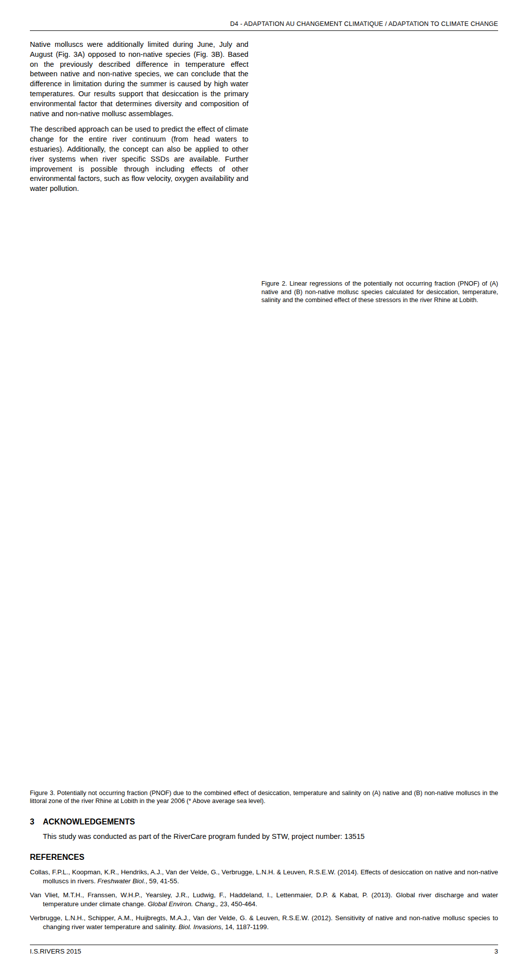D4 - ADAPTATION AU CHANGEMENT CLIMATIQUE / ADAPTATION TO CLIMATE CHANGE
Native molluscs were additionally limited during June, July and August (Fig. 3A) opposed to non-native species (Fig. 3B). Based on the previously described difference in temperature effect between native and non-native species, we can conclude that the difference in limitation during the summer is caused by high water temperatures. Our results support that desiccation is the primary environmental factor that determines diversity and composition of native and non-native mollusc assemblages.
The described approach can be used to predict the effect of climate change for the entire river continuum (from head waters to estuaries). Additionally, the concept can also be applied to other river systems when river specific SSDs are available. Further improvement is possible through including effects of other environmental factors, such as flow velocity, oxygen availability and water pollution.
Figure 2. Linear regressions of the potentially not occurring fraction (PNOF) of (A) native and (B) non-native mollusc species calculated for desiccation, temperature, salinity and the combined effect of these stressors in the river Rhine at Lobith.
Figure 3. Potentially not occurring fraction (PNOF) due to the combined effect of desiccation, temperature and salinity on (A) native and (B) non-native molluscs in the littoral zone of the river Rhine at Lobith in the year 2006 (* Above average sea level).
3 ACKNOWLEDGEMENTS
This study was conducted as part of the RiverCare program funded by STW, project number: 13515
REFERENCES
Collas, F.P.L., Koopman, K.R., Hendriks, A.J., Van der Velde, G., Verbrugge, L.N.H. & Leuven, R.S.E.W. (2014). Effects of desiccation on native and non-native molluscs in rivers. Freshwater Biol., 59, 41-55.
Van Vliet, M.T.H., Franssen, W.H.P., Yearsley, J.R., Ludwig, F., Haddeland, I., Lettenmaier, D.P. & Kabat, P. (2013). Global river discharge and water temperature under climate change. Global Environ. Chang., 23, 450-464.
Verbrugge, L.N.H., Schipper, A.M., Huijbregts, M.A.J., Van der Velde, G. & Leuven, R.S.E.W. (2012). Sensitivity of native and non-native mollusc species to changing river water temperature and salinity. Biol. Invasions, 14, 1187-1199.
I.S.RIVERS 2015 3